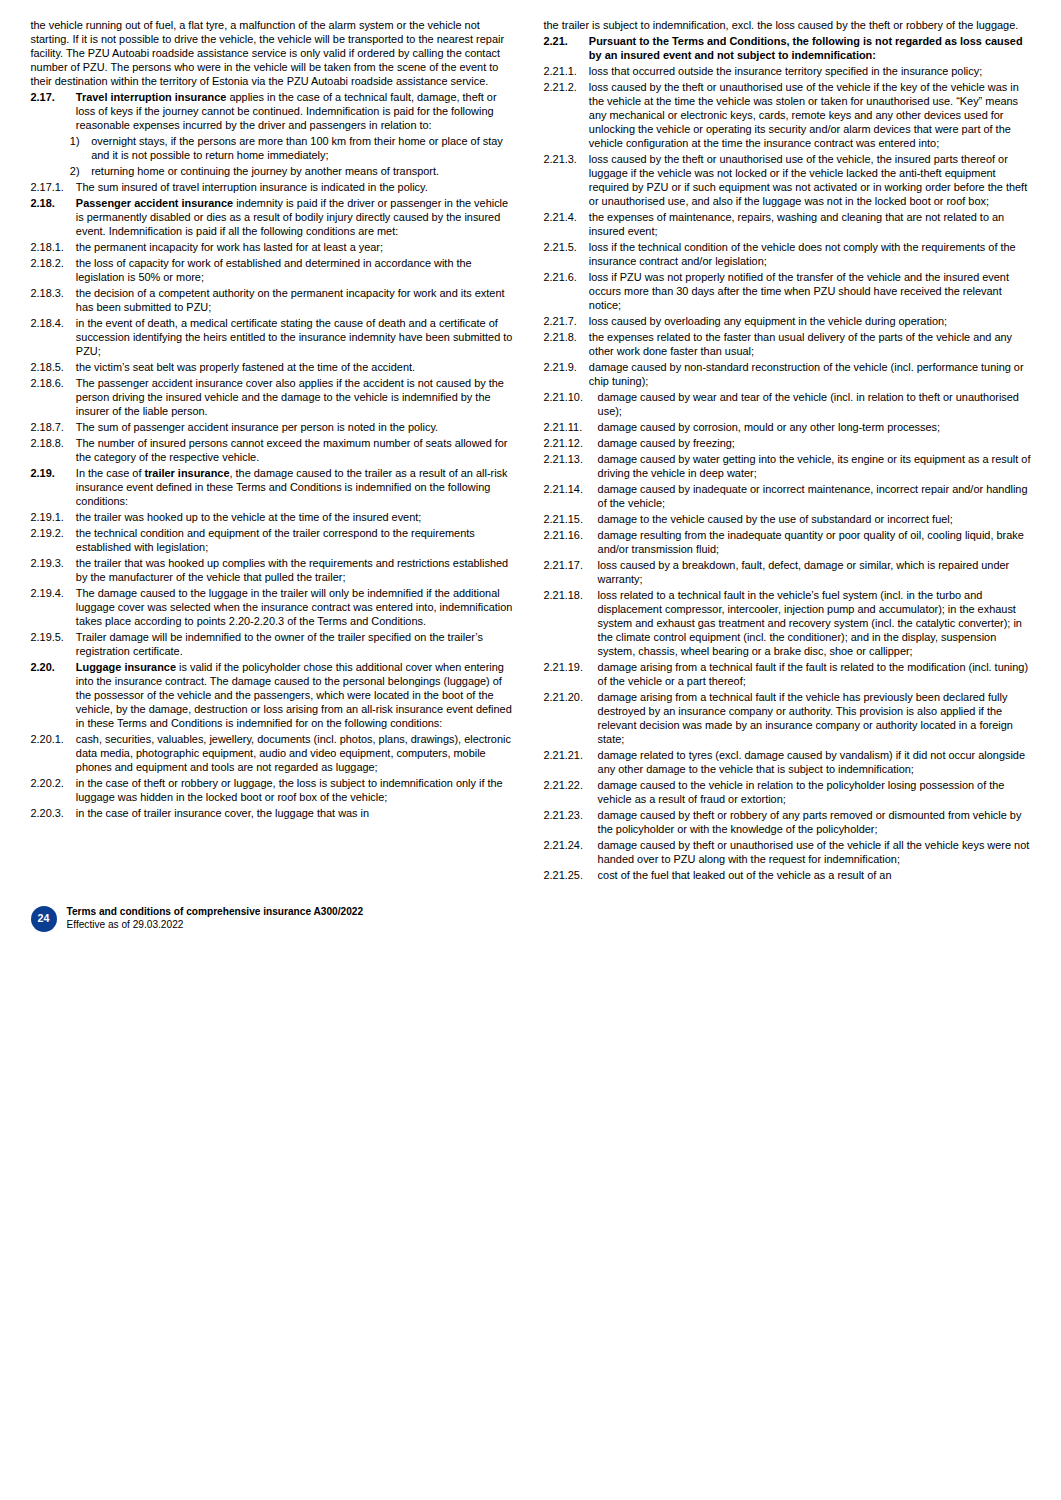the vehicle running out of fuel, a flat tyre, a malfunction of the alarm system or the vehicle not starting. If it is not possible to drive the vehicle, the vehicle will be transported to the nearest repair facility. The PZU Autoabi roadside assistance service is only valid if ordered by calling the contact number of PZU. The persons who were in the vehicle will be taken from the scene of the event to their destination within the territory of Estonia via the PZU Autoabi roadside assistance service.
2.17.
Travel interruption insurance applies in the case of a technical fault, damage, theft or loss of keys if the journey cannot be continued. Indemnification is paid for the following reasonable expenses incurred by the driver and passengers in relation to:
1)
overnight stays, if the persons are more than 100 km from their home or place of stay and it is not possible to return home immediately;
2)
returning home or continuing the journey by another means of transport.
2.17.1.
The sum insured of travel interruption insurance is indicated in the policy.
2.18.
Passenger accident insurance indemnity is paid if the driver or passenger in the vehicle is permanently disabled or dies as a result of bodily injury directly caused by the insured event. Indemnification is paid if all the following conditions are met:
2.18.1.
the permanent incapacity for work has lasted for at least a year;
2.18.2.
the loss of capacity for work of established and determined in accordance with the legislation is 50% or more;
2.18.3.
the decision of a competent authority on the permanent incapacity for work and its extent has been submitted to PZU;
2.18.4.
in the event of death, a medical certificate stating the cause of death and a certificate of succession identifying the heirs entitled to the insurance indemnity have been submitted to PZU;
2.18.5.
the victim’s seat belt was properly fastened at the time of the accident.
2.18.6.
The passenger accident insurance cover also applies if the accident is not caused by the person driving the insured vehicle and the damage to the vehicle is indemnified by the insurer of the liable person.
2.18.7.
The sum of passenger accident insurance per person is noted in the policy.
2.18.8.
The number of insured persons cannot exceed the maximum number of seats allowed for the category of the respective vehicle.
2.19.
In the case of trailer insurance, the damage caused to the trailer as a result of an all-risk insurance event defined in these Terms and Conditions is indemnified on the following conditions:
2.19.1.
the trailer was hooked up to the vehicle at the time of the insured event;
2.19.2.
the technical condition and equipment of the trailer correspond to the requirements established with legislation;
2.19.3.
the trailer that was hooked up complies with the requirements and restrictions established by the manufacturer of the vehicle that pulled the trailer;
2.19.4.
The damage caused to the luggage in the trailer will only be indemnified if the additional luggage cover was selected when the insurance contract was entered into, indemnification takes place according to points 2.20-2.20.3 of the Terms and Conditions.
2.19.5.
Trailer damage will be indemnified to the owner of the trailer specified on the trailer’s registration certificate.
2.20.
Luggage insurance is valid if the policyholder chose this additional cover when entering into the insurance contract. The damage caused to the personal belongings (luggage) of the possessor of the vehicle and the passengers, which were located in the boot of the vehicle, by the damage, destruction or loss arising from an all-risk insurance event defined in these Terms and Conditions is indemnified for on the following conditions:
2.20.1.
cash, securities, valuables, jewellery, documents (incl. photos, plans, drawings), electronic data media, photographic equipment, audio and video equipment, computers, mobile phones and equipment and tools are not regarded as luggage;
2.20.2.
in the case of theft or robbery or luggage, the loss is subject to indemnification only if the luggage was hidden in the locked boot or roof box of the vehicle;
2.20.3.
in the case of trailer insurance cover, the luggage that was in
the trailer is subject to indemnification, excl. the loss caused by the theft or robbery of the luggage.
2.21.
Pursuant to the Terms and Conditions, the following is not regarded as loss caused by an insured event and not subject to indemnification:
2.21.1.
loss that occurred outside the insurance territory specified in the insurance policy;
2.21.2.
loss caused by the theft or unauthorised use of the vehicle if the key of the vehicle was in the vehicle at the time the vehicle was stolen or taken for unauthorised use. “Key” means any mechanical or electronic keys, cards, remote keys and any other devices used for unlocking the vehicle or operating its security and/or alarm devices that were part of the vehicle configuration at the time the insurance contract was entered into;
2.21.3.
loss caused by the theft or unauthorised use of the vehicle, the insured parts thereof or luggage if the vehicle was not locked or if the vehicle lacked the anti-theft equipment required by PZU or if such equipment was not activated or in working order before the theft or unauthorised use, and also if the luggage was not in the locked boot or roof box;
2.21.4.
the expenses of maintenance, repairs, washing and cleaning that are not related to an insured event;
2.21.5.
loss if the technical condition of the vehicle does not comply with the requirements of the insurance contract and/or legislation;
2.21.6.
loss if PZU was not properly notified of the transfer of the vehicle and the insured event occurs more than 30 days after the time when PZU should have received the relevant notice;
2.21.7.
loss caused by overloading any equipment in the vehicle during operation;
2.21.8.
the expenses related to the faster than usual delivery of the parts of the vehicle and any other work done faster than usual;
2.21.9.
damage caused by non-standard reconstruction of the vehicle (incl. performance tuning or chip tuning);
2.21.10.
damage caused by wear and tear of the vehicle (incl. in relation to theft or unauthorised use);
2.21.11.
damage caused by corrosion, mould or any other long-term processes;
2.21.12.
damage caused by freezing;
2.21.13.
damage caused by water getting into the vehicle, its engine or its equipment as a result of driving the vehicle in deep water;
2.21.14.
damage caused by inadequate or incorrect maintenance, incorrect repair and/or handling of the vehicle;
2.21.15.
damage to the vehicle caused by the use of substandard or incorrect fuel;
2.21.16.
damage resulting from the inadequate quantity or poor quality of oil, cooling liquid, brake and/or transmission fluid;
2.21.17.
loss caused by a breakdown, fault, defect, damage or similar, which is repaired under warranty;
2.21.18.
loss related to a technical fault in the vehicle’s fuel system (incl. in the turbo and displacement compressor, intercooler, injection pump and accumulator); in the exhaust system and exhaust gas treatment and recovery system (incl. the catalytic converter); in the climate control equipment (incl. the conditioner); and in the display, suspension system, chassis, wheel bearing or a brake disc, shoe or callipper;
2.21.19.
damage arising from a technical fault if the fault is related to the modification (incl. tuning) of the vehicle or a part thereof;
2.21.20.
damage arising from a technical fault if the vehicle has previously been declared fully destroyed by an insurance company or authority. This provision is also applied if the relevant decision was made by an insurance company or authority located in a foreign state;
2.21.21.
damage related to tyres (excl. damage caused by vandalism) if it did not occur alongside any other damage to the vehicle that is subject to indemnification;
2.21.22.
damage caused to the vehicle in relation to the policyholder losing possession of the vehicle as a result of fraud or extortion;
2.21.23.
damage caused by theft or robbery of any parts removed or dismounted from vehicle by the policyholder or with the knowledge of the policyholder;
2.21.24.
damage caused by theft or unauthorised use of the vehicle if all the vehicle keys were not handed over to PZU along with the request for indemnification;
2.21.25.
cost of the fuel that leaked out of the vehicle as a result of an
24
Terms and conditions of comprehensive insurance A300/2022
Effective as of 29.03.2022